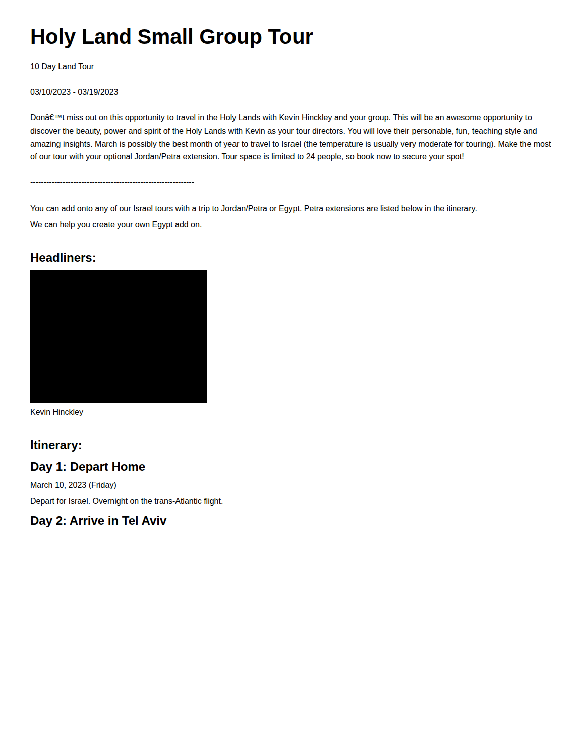Holy Land Small Group Tour
10 Day Land Tour
03/10/2023 - 03/19/2023
Donâ€™t miss out on this opportunity to travel in the Holy Lands with Kevin Hinckley and your group. This will be an awesome opportunity to discover the beauty, power and spirit of the Holy Lands with Kevin as your tour directors. You will love their personable, fun, teaching style and amazing insights. March is possibly the best month of year to travel to Israel (the temperature is usually very moderate for touring). Make the most of our tour with your optional Jordan/Petra extension. Tour space is limited to 24 people, so book now to secure your spot!
-------------------------------------------------------------
You can add onto any of our Israel tours with a trip to Jordan/Petra or Egypt. Petra extensions are listed below in the itinerary.
We can help you create your own Egypt add on.
Headliners:
Kevin Hinckley
Itinerary:
Day 1: Depart Home
March 10, 2023 (Friday)
Depart for Israel. Overnight on the trans-Atlantic flight.
Day 2: Arrive in Tel Aviv